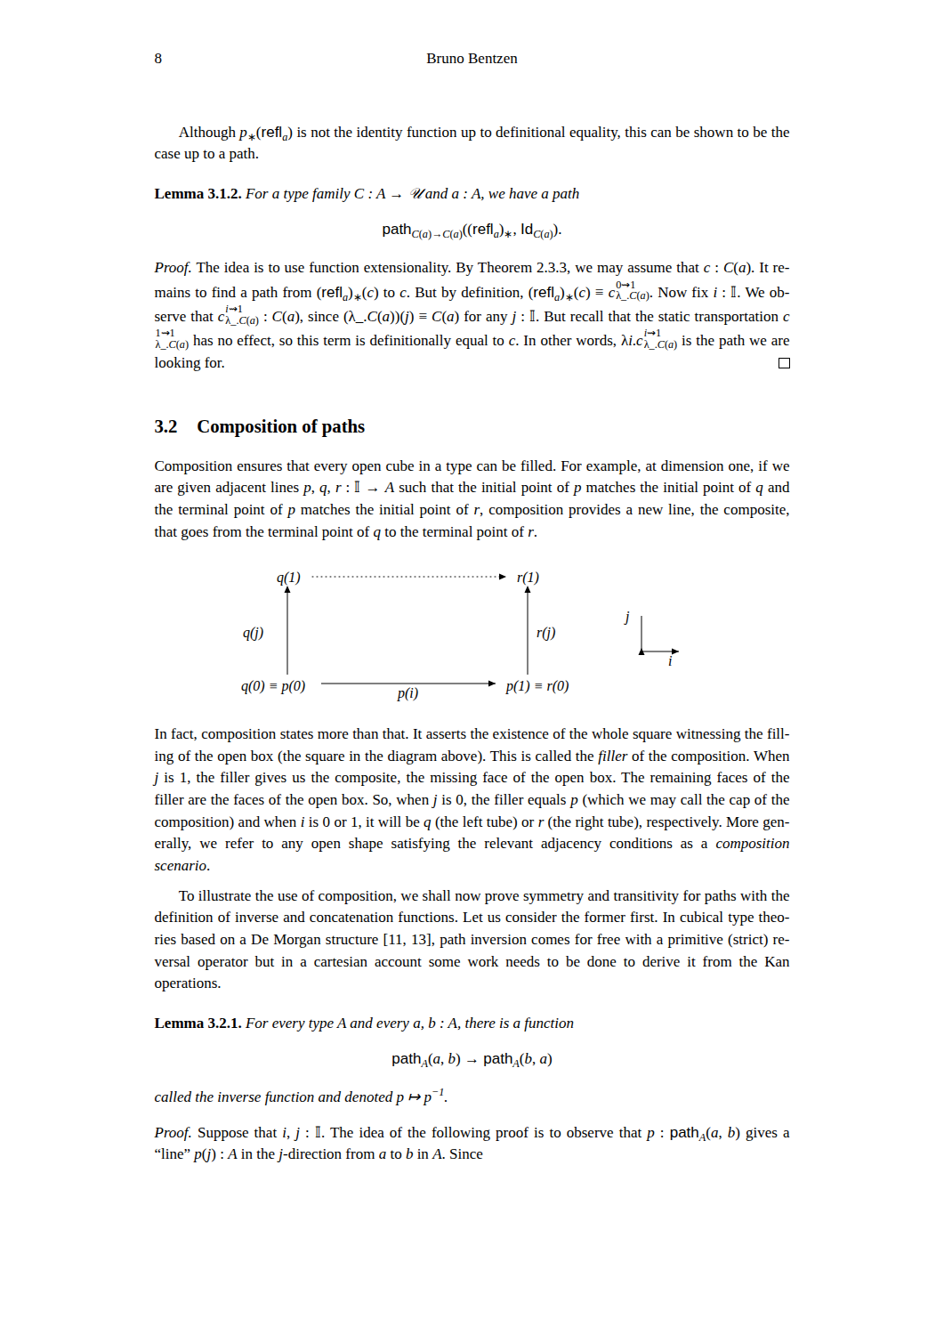8 Bruno Bentzen
Although p∗(refla) is not the identity function up to definitional equality, this can be shown to be the case up to a path.
Lemma 3.1.2. For a type family C : A → 𝒰 and a : A, we have a path
pathC(a)→C(a)((refla)∗, IdC(a)).
Proof. The idea is to use function extensionality. By Theorem 2.3.3, we may assume that c : C(a). It remains to find a path from (refla)∗(c) to c. But by definition, (refla)∗(c) ≡ c 0⇝1 λ_.C(a). Now fix i : 𝕀. We observe that ci⇝1 λ_.C(a) : C(a), since (λ_.C(a))(j) ≡ C(a) for any j : 𝕀. But recall that the static transportation c 1⇝1 λ_.C(a) has no effect, so this term is definitionally equal to c. In other words, λi.ci⇝1 λ_.C(a) is the path we are looking for.
3.2 Composition of paths
Composition ensures that every open cube in a type can be filled. For example, at dimension one, if we are given adjacent lines p, q, r : 𝕀 → A such that the initial point of p matches the initial point of q and the terminal point of p matches the initial point of r, composition provides a new line, the composite, that goes from the terminal point of q to the terminal point of r.
q(1) r(1) q(j) r(j) q(0) ≡ p(0) p(1) ≡ r(0) p(i) j i
In fact, composition states more than that. It asserts the existence of the whole square witnessing the filling of the open box (the square in the diagram above). This is called the filler of the composition. When j is 1, the filler gives us the composite, the missing face of the open box. The remaining faces of the filler are the faces of the open box. So, when j is 0, the filler equals p (which we may call the cap of the composition) and when i is 0 or 1, it will be q (the left tube) or r (the right tube), respectively. More generally, we refer to any open shape satisfying the relevant adjacency conditions as a composition scenario.
To illustrate the use of composition, we shall now prove symmetry and transitivity for paths with the definition of inverse and concatenation functions. Let us consider the former first. In cubical type theories based on a De Morgan structure [11, 13], path inversion comes for free with a primitive (strict) reversal operator but in a cartesian account some work needs to be done to derive it from the Kan operations.
Lemma 3.2.1. For every type A and every a, b : A, there is a function
pathA(a, b) → pathA(b, a)
called the inverse function and denoted p ↦ p−1.
Proof. Suppose that i, j : 𝕀. The idea of the following proof is to observe that p : pathA(a, b) gives a “line” p(j) : A in the j-direction from a to b in A. Since